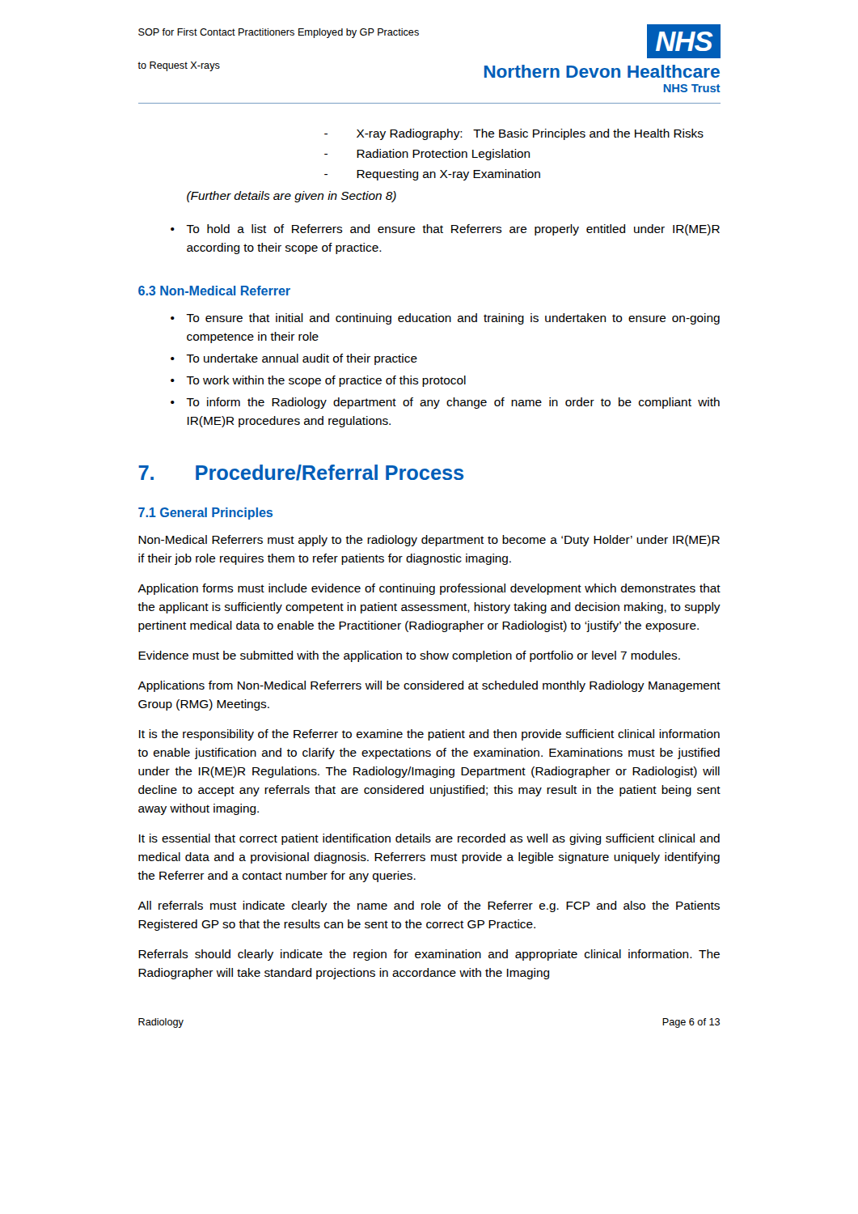SOP for First Contact Practitioners Employed by GP Practices
to Request X-rays
NHS
Northern Devon Healthcare
NHS Trust
X-ray Radiography: The Basic Principles and the Health Risks
Radiation Protection Legislation
Requesting an X-ray Examination
(Further details are given in Section 8)
To hold a list of Referrers and ensure that Referrers are properly entitled under IR(ME)R according to their scope of practice.
6.3 Non-Medical Referrer
To ensure that initial and continuing education and training is undertaken to ensure on-going competence in their role
To undertake annual audit of their practice
To work within the scope of practice of this protocol
To inform the Radiology department of any change of name in order to be compliant with IR(ME)R procedures and regulations.
7. Procedure/Referral Process
7.1 General Principles
Non-Medical Referrers must apply to the radiology department to become a ‘Duty Holder’ under IR(ME)R if their job role requires them to refer patients for diagnostic imaging.
Application forms must include evidence of continuing professional development which demonstrates that the applicant is sufficiently competent in patient assessment, history taking and decision making, to supply pertinent medical data to enable the Practitioner (Radiographer or Radiologist) to ‘justify’ the exposure.
Evidence must be submitted with the application to show completion of portfolio or level 7 modules.
Applications from Non-Medical Referrers will be considered at scheduled monthly Radiology Management Group (RMG) Meetings.
It is the responsibility of the Referrer to examine the patient and then provide sufficient clinical information to enable justification and to clarify the expectations of the examination. Examinations must be justified under the IR(ME)R Regulations. The Radiology/Imaging Department (Radiographer or Radiologist) will decline to accept any referrals that are considered unjustified; this may result in the patient being sent away without imaging.
It is essential that correct patient identification details are recorded as well as giving sufficient clinical and medical data and a provisional diagnosis. Referrers must provide a legible signature uniquely identifying the Referrer and a contact number for any queries.
All referrals must indicate clearly the name and role of the Referrer e.g. FCP and also the Patients Registered GP so that the results can be sent to the correct GP Practice.
Referrals should clearly indicate the region for examination and appropriate clinical information. The Radiographer will take standard projections in accordance with the Imaging
Radiology
Page 6 of 13